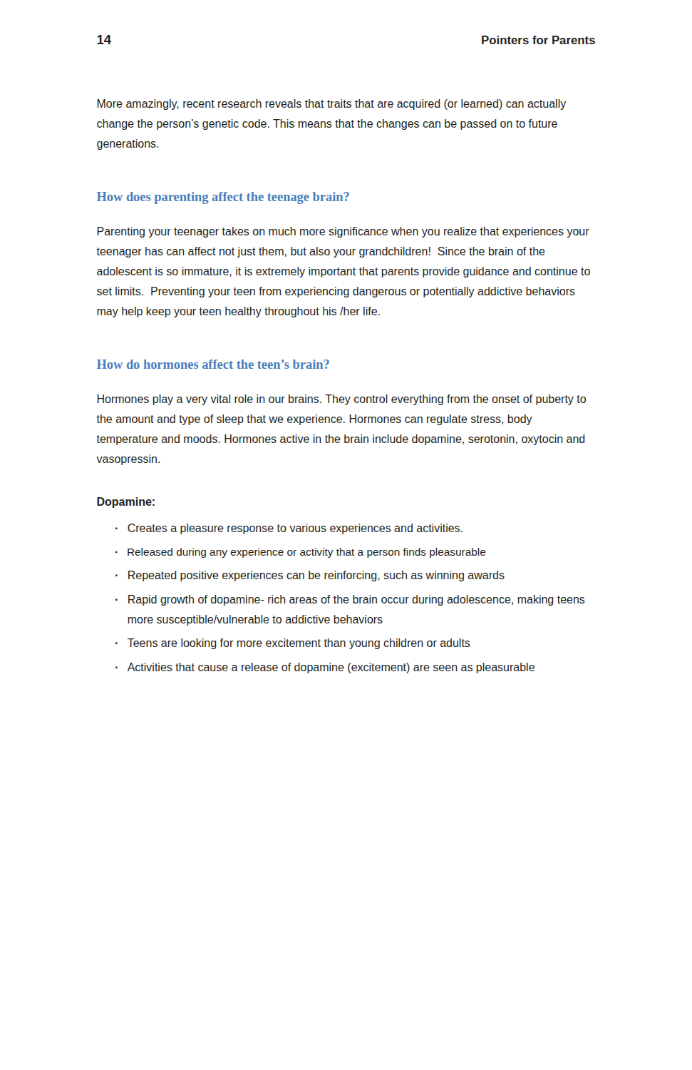14 Pointers for Parents
More amazingly, recent research reveals that traits that are acquired (or learned) can actually change the person’s genetic code. This means that the changes can be passed on to future generations.
How does parenting affect the teenage brain?
Parenting your teenager takes on much more significance when you realize that experiences your teenager has can affect not just them, but also your grandchildren! Since the brain of the adolescent is so immature, it is extremely important that parents provide guidance and continue to set limits. Preventing your teen from experiencing dangerous or potentially addictive behaviors may help keep your teen healthy throughout his /her life.
How do hormones affect the teen’s brain?
Hormones play a very vital role in our brains. They control everything from the onset of puberty to the amount and type of sleep that we experience. Hormones can regulate stress, body temperature and moods. Hormones active in the brain include dopamine, serotonin, oxytocin and vasopressin.
Dopamine:
Creates a pleasure response to various experiences and activities.
Released during any experience or activity that a person finds pleasurable
Repeated positive experiences can be reinforcing, such as winning awards
Rapid growth of dopamine- rich areas of the brain occur during adolescence, making teens more susceptible/vulnerable to addictive behaviors
Teens are looking for more excitement than young children or adults
Activities that cause a release of dopamine (excitement) are seen as pleasurable